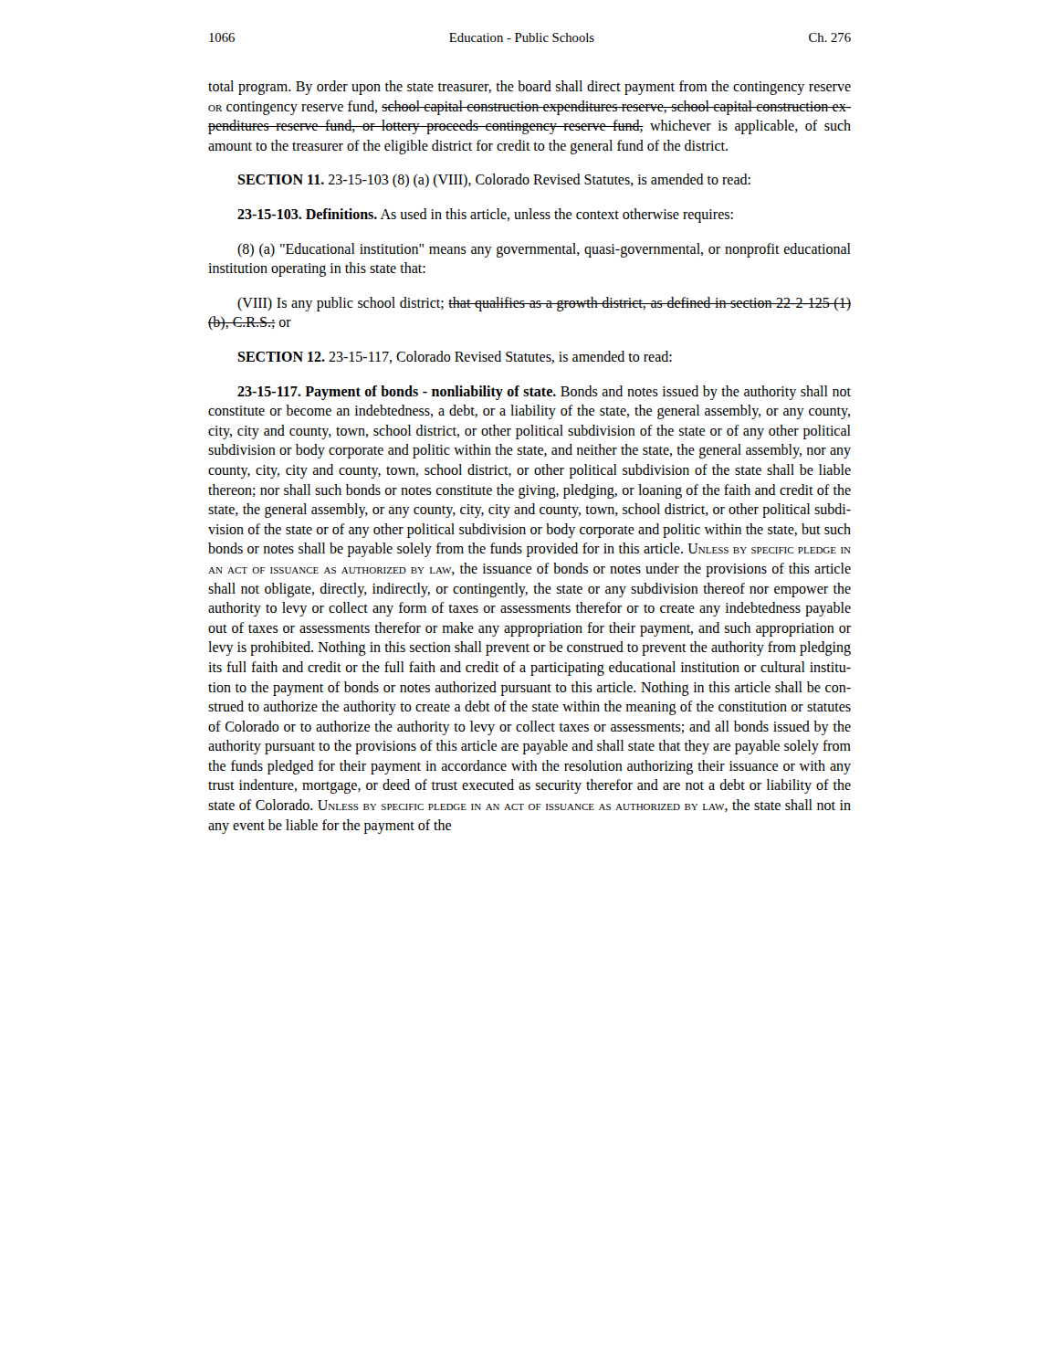1066 Education - Public Schools Ch. 276
total program. By order upon the state treasurer, the board shall direct payment from the contingency reserve or contingency reserve fund, school capital construction expenditures reserve, school capital construction expenditures reserve fund, or lottery proceeds contingency reserve fund, whichever is applicable, of such amount to the treasurer of the eligible district for credit to the general fund of the district.
SECTION 11. 23-15-103 (8) (a) (VIII), Colorado Revised Statutes, is amended to read:
23-15-103. Definitions. As used in this article, unless the context otherwise requires:
(8) (a) "Educational institution" means any governmental, quasi-governmental, or nonprofit educational institution operating in this state that:
(VIII) Is any public school district; that qualifies as a growth district, as defined in section 22-2-125 (1) (b), C.R.S.; or
SECTION 12. 23-15-117, Colorado Revised Statutes, is amended to read:
23-15-117. Payment of bonds - nonliability of state. Bonds and notes issued by the authority shall not constitute or become an indebtedness, a debt, or a liability of the state, the general assembly, or any county, city, city and county, town, school district, or other political subdivision of the state or of any other political subdivision or body corporate and politic within the state, and neither the state, the general assembly, nor any county, city, city and county, town, school district, or other political subdivision of the state shall be liable thereon; nor shall such bonds or notes constitute the giving, pledging, or loaning of the faith and credit of the state, the general assembly, or any county, city, city and county, town, school district, or other political subdivision of the state or of any other political subdivision or body corporate and politic within the state, but such bonds or notes shall be payable solely from the funds provided for in this article. Unless by specific pledge in an act of issuance as authorized by law, the issuance of bonds or notes under the provisions of this article shall not obligate, directly, indirectly, or contingently, the state or any subdivision thereof nor empower the authority to levy or collect any form of taxes or assessments therefor or to create any indebtedness payable out of taxes or assessments therefor or make any appropriation for their payment, and such appropriation or levy is prohibited. Nothing in this section shall prevent or be construed to prevent the authority from pledging its full faith and credit or the full faith and credit of a participating educational institution or cultural institution to the payment of bonds or notes authorized pursuant to this article. Nothing in this article shall be construed to authorize the authority to create a debt of the state within the meaning of the constitution or statutes of Colorado or to authorize the authority to levy or collect taxes or assessments; and all bonds issued by the authority pursuant to the provisions of this article are payable and shall state that they are payable solely from the funds pledged for their payment in accordance with the resolution authorizing their issuance or with any trust indenture, mortgage, or deed of trust executed as security therefor and are not a debt or liability of the state of Colorado. Unless by specific pledge in an act of issuance as authorized by law, the state shall not in any event be liable for the payment of the